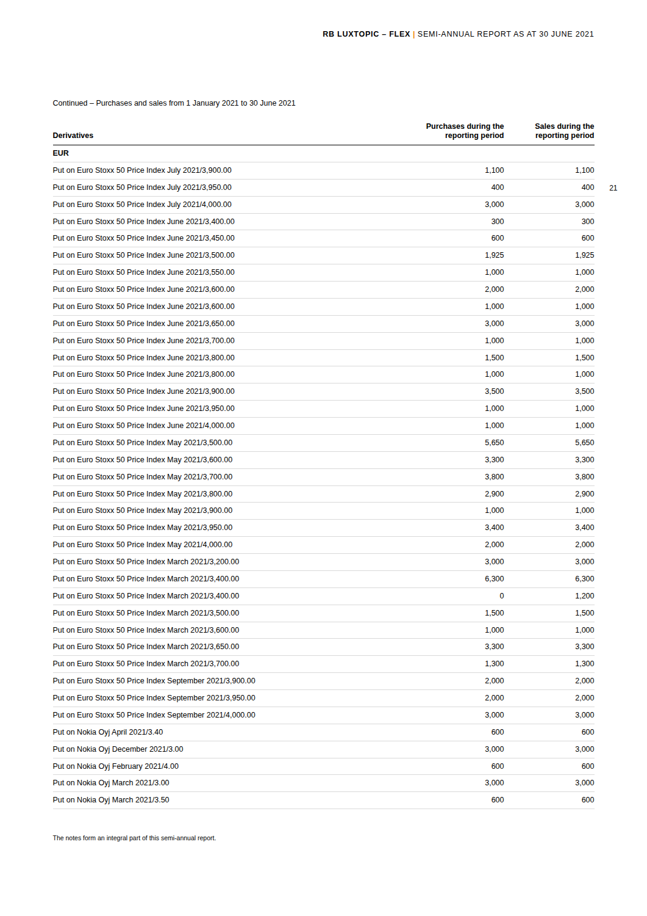RB LUXTOPIC – FLEX|SEMI-ANNUAL REPORT AS AT 30 JUNE 2021
21
Continued – Purchases and sales from 1 January 2021 to 30 June 2021
| Derivatives | Purchases during the reporting period | Sales during the reporting period |
| --- | --- | --- |
| EUR | | |
| Put on Euro Stoxx 50 Price Index July 2021/3,900.00 | 1,100 | 1,100 |
| Put on Euro Stoxx 50 Price Index July 2021/3,950.00 | 400 | 400 |
| Put on Euro Stoxx 50 Price Index July 2021/4,000.00 | 3,000 | 3,000 |
| Put on Euro Stoxx 50 Price Index June 2021/3,400.00 | 300 | 300 |
| Put on Euro Stoxx 50 Price Index June 2021/3,450.00 | 600 | 600 |
| Put on Euro Stoxx 50 Price Index June 2021/3,500.00 | 1,925 | 1,925 |
| Put on Euro Stoxx 50 Price Index June 2021/3,550.00 | 1,000 | 1,000 |
| Put on Euro Stoxx 50 Price Index June 2021/3,600.00 | 2,000 | 2,000 |
| Put on Euro Stoxx 50 Price Index June 2021/3,600.00 | 1,000 | 1,000 |
| Put on Euro Stoxx 50 Price Index June 2021/3,650.00 | 3,000 | 3,000 |
| Put on Euro Stoxx 50 Price Index June 2021/3,700.00 | 1,000 | 1,000 |
| Put on Euro Stoxx 50 Price Index June 2021/3,800.00 | 1,500 | 1,500 |
| Put on Euro Stoxx 50 Price Index June 2021/3,800.00 | 1,000 | 1,000 |
| Put on Euro Stoxx 50 Price Index June 2021/3,900.00 | 3,500 | 3,500 |
| Put on Euro Stoxx 50 Price Index June 2021/3,950.00 | 1,000 | 1,000 |
| Put on Euro Stoxx 50 Price Index June 2021/4,000.00 | 1,000 | 1,000 |
| Put on Euro Stoxx 50 Price Index May 2021/3,500.00 | 5,650 | 5,650 |
| Put on Euro Stoxx 50 Price Index May 2021/3,600.00 | 3,300 | 3,300 |
| Put on Euro Stoxx 50 Price Index May 2021/3,700.00 | 3,800 | 3,800 |
| Put on Euro Stoxx 50 Price Index May 2021/3,800.00 | 2,900 | 2,900 |
| Put on Euro Stoxx 50 Price Index May 2021/3,900.00 | 1,000 | 1,000 |
| Put on Euro Stoxx 50 Price Index May 2021/3,950.00 | 3,400 | 3,400 |
| Put on Euro Stoxx 50 Price Index May 2021/4,000.00 | 2,000 | 2,000 |
| Put on Euro Stoxx 50 Price Index March 2021/3,200.00 | 3,000 | 3,000 |
| Put on Euro Stoxx 50 Price Index March 2021/3,400.00 | 6,300 | 6,300 |
| Put on Euro Stoxx 50 Price Index March 2021/3,400.00 | 0 | 1,200 |
| Put on Euro Stoxx 50 Price Index March 2021/3,500.00 | 1,500 | 1,500 |
| Put on Euro Stoxx 50 Price Index March 2021/3,600.00 | 1,000 | 1,000 |
| Put on Euro Stoxx 50 Price Index March 2021/3,650.00 | 3,300 | 3,300 |
| Put on Euro Stoxx 50 Price Index March 2021/3,700.00 | 1,300 | 1,300 |
| Put on Euro Stoxx 50 Price Index September 2021/3,900.00 | 2,000 | 2,000 |
| Put on Euro Stoxx 50 Price Index September 2021/3,950.00 | 2,000 | 2,000 |
| Put on Euro Stoxx 50 Price Index September 2021/4,000.00 | 3,000 | 3,000 |
| Put on Nokia Oyj April 2021/3.40 | 600 | 600 |
| Put on Nokia Oyj December 2021/3.00 | 3,000 | 3,000 |
| Put on Nokia Oyj February 2021/4.00 | 600 | 600 |
| Put on Nokia Oyj March 2021/3.00 | 3,000 | 3,000 |
| Put on Nokia Oyj March 2021/3.50 | 600 | 600 |
The notes form an integral part of this semi-annual report.